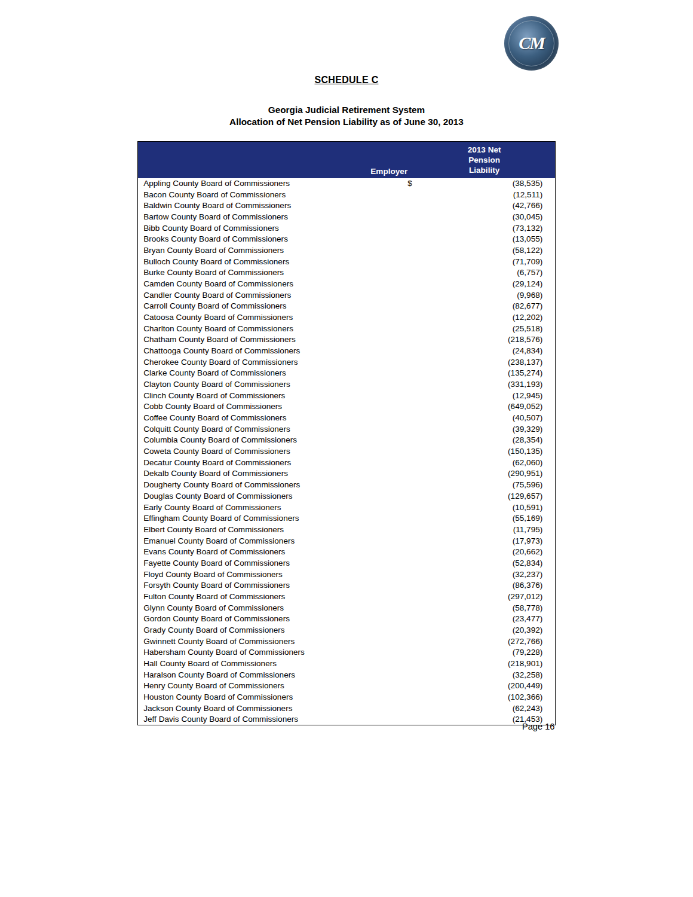CM
SCHEDULE C
Georgia Judicial Retirement System
Allocation of Net Pension Liability as of June 30, 2013
| Employer | 2013 Net Pension Liability |
| --- | --- |
| Appling County Board of Commissioners | $ | (38,535) |
| Bacon County Board of Commissioners | | (12,511) |
| Baldwin County Board of Commissioners | | (42,766) |
| Bartow County Board of Commissioners | | (30,045) |
| Bibb County Board of Commissioners | | (73,132) |
| Brooks County Board of Commissioners | | (13,055) |
| Bryan County Board of Commissioners | | (58,122) |
| Bulloch County Board of Commissioners | | (71,709) |
| Burke County Board of Commissioners | | (6,757) |
| Camden County Board of Commissioners | | (29,124) |
| Candler County Board of Commissioners | | (9,968) |
| Carroll County Board of Commissioners | | (82,677) |
| Catoosa County Board of Commissioners | | (12,202) |
| Charlton County Board of Commissioners | | (25,518) |
| Chatham County Board of Commissioners | | (218,576) |
| Chattooga County Board of Commissioners | | (24,834) |
| Cherokee County Board of Commissioners | | (238,137) |
| Clarke County Board of Commissioners | | (135,274) |
| Clayton County Board of Commissioners | | (331,193) |
| Clinch County Board of Commissioners | | (12,945) |
| Cobb County Board of Commissioners | | (649,052) |
| Coffee County Board of Commissioners | | (40,507) |
| Colquitt County Board of Commissioners | | (39,329) |
| Columbia County Board of Commissioners | | (28,354) |
| Coweta County Board of Commissioners | | (150,135) |
| Decatur County Board of Commissioners | | (62,060) |
| Dekalb County Board of Commissioners | | (290,951) |
| Dougherty County Board of Commissioners | | (75,596) |
| Douglas County Board of Commissioners | | (129,657) |
| Early County Board of Commissioners | | (10,591) |
| Effingham County Board of Commissioners | | (55,169) |
| Elbert County Board of Commissioners | | (11,795) |
| Emanuel County Board of Commissioners | | (17,973) |
| Evans County Board of Commissioners | | (20,662) |
| Fayette County Board of Commissioners | | (52,834) |
| Floyd County Board of Commissioners | | (32,237) |
| Forsyth County Board of Commissioners | | (86,376) |
| Fulton County Board of Commissioners | | (297,012) |
| Glynn County Board of Commissioners | | (58,778) |
| Gordon County Board of Commissioners | | (23,477) |
| Grady County Board of Commissioners | | (20,392) |
| Gwinnett County Board of Commissioners | | (272,766) |
| Habersham County Board of Commissioners | | (79,228) |
| Hall County Board of Commissioners | | (218,901) |
| Haralson County Board of Commissioners | | (32,258) |
| Henry County Board of Commissioners | | (200,449) |
| Houston County Board of Commissioners | | (102,366) |
| Jackson County Board of Commissioners | | (62,243) |
| Jeff Davis County Board of Commissioners | | (21,453) |
Page 16